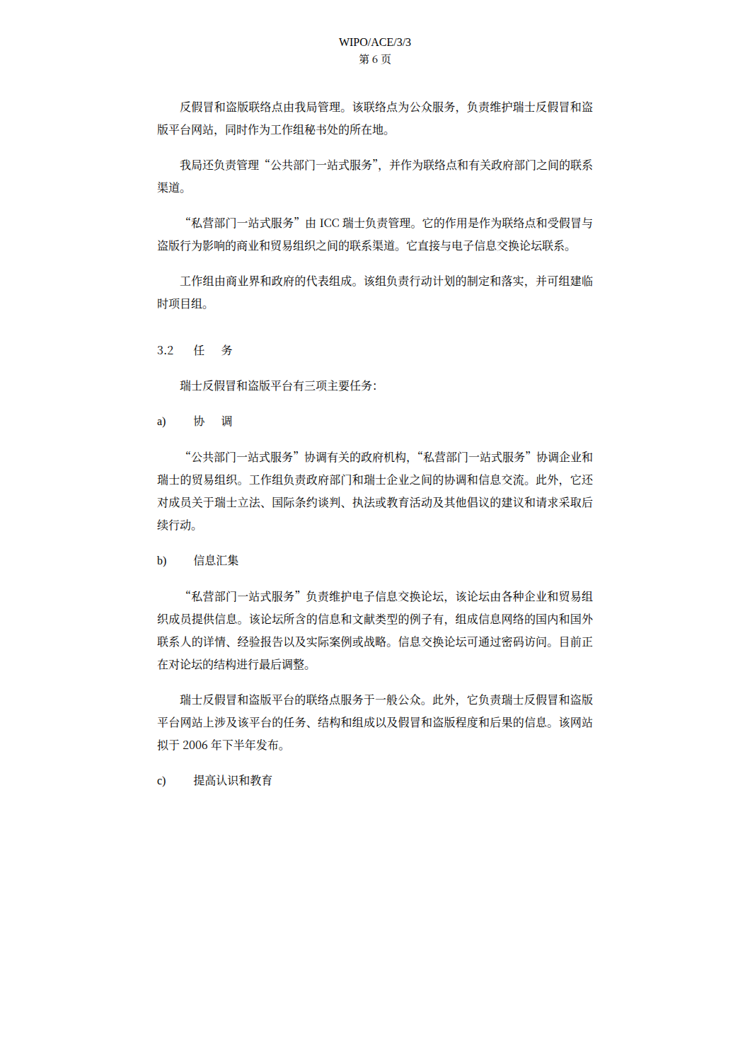WIPO/ACE/3/3
第 6 页
反假冒和盗版联络点由我局管理。该联络点为公众服务，负责维护瑞士反假冒和盗版平台网站，同时作为工作组秘书处的所在地。
我局还负责管理“公共部门一站式服务”，并作为联络点和有关政府部门之间的联系渠道。
“私营部门一站式服务”由 ICC 瑞士负责管理。它的作用是作为联络点和受假冒与盗版行为影响的商业和贸易组织之间的联系渠道。它直接与电子信息交换论坛联系。
工作组由商业界和政府的代表组成。该组负责行动计划的制定和落实，并可组建临时项目组。
3.2 任 务
瑞士反假冒和盗版平台有三项主要任务：
a) 协 调
“公共部门一站式服务”协调有关的政府机构，“私营部门一站式服务”协调企业和瑞士的贸易组织。工作组负责政府部门和瑞士企业之间的协调和信息交流。此外，它还对成员关于瑞士立法、国际条约谈判、执法或教育活动及其他倡议的建议和请求采取后续行动。
b) 信息汇集
“私营部门一站式服务”负责维护电子信息交换论坛，该论坛由各种企业和贸易组织成员提供信息。该论坛所含的信息和文献类型的例子有，组成信息网络的国内和国外联系人的详情、经验报告以及实际案例或战略。信息交换论坛可通过密码访问。目前正在对论坛的结构进行最后调整。
瑞士反假冒和盗版平台的联络点服务于一般公众。此外，它负责瑞士反假冒和盗版平台网站上涉及该平台的任务、结构和组成以及假冒和盗版程度和后果的信息。该网站拟于 2006 年下半年发布。
c) 提高认识和教育